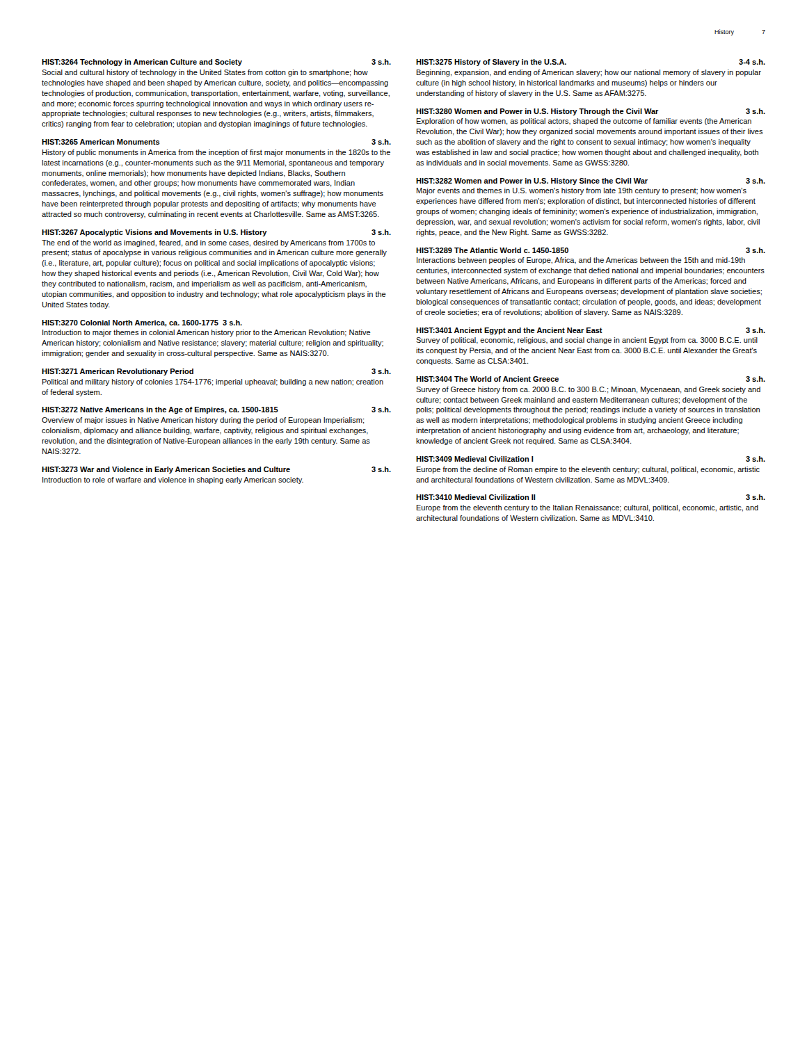History 7
HIST:3264 Technology in American Culture and Society 3 s.h.
Social and cultural history of technology in the United States from cotton gin to smartphone; how technologies have shaped and been shaped by American culture, society, and politics—encompassing technologies of production, communication, transportation, entertainment, warfare, voting, surveillance, and more; economic forces spurring technological innovation and ways in which ordinary users re-appropriate technologies; cultural responses to new technologies (e.g., writers, artists, filmmakers, critics) ranging from fear to celebration; utopian and dystopian imaginings of future technologies.
HIST:3265 American Monuments 3 s.h.
History of public monuments in America from the inception of first major monuments in the 1820s to the latest incarnations (e.g., counter-monuments such as the 9/11 Memorial, spontaneous and temporary monuments, online memorials); how monuments have depicted Indians, Blacks, Southern confederates, women, and other groups; how monuments have commemorated wars, Indian massacres, lynchings, and political movements (e.g., civil rights, women's suffrage); how monuments have been reinterpreted through popular protests and depositing of artifacts; why monuments have attracted so much controversy, culminating in recent events at Charlottesville. Same as AMST:3265.
HIST:3267 Apocalyptic Visions and Movements in U.S. History 3 s.h.
The end of the world as imagined, feared, and in some cases, desired by Americans from 1700s to present; status of apocalypse in various religious communities and in American culture more generally (i.e., literature, art, popular culture); focus on political and social implications of apocalyptic visions; how they shaped historical events and periods (i.e., American Revolution, Civil War, Cold War); how they contributed to nationalism, racism, and imperialism as well as pacificism, anti-Americanism, utopian communities, and opposition to industry and technology; what role apocalypticism plays in the United States today.
HIST:3270 Colonial North America, ca. 1600-1775 3 s.h.
Introduction to major themes in colonial American history prior to the American Revolution; Native American history; colonialism and Native resistance; slavery; material culture; religion and spirituality; immigration; gender and sexuality in cross-cultural perspective. Same as NAIS:3270.
HIST:3271 American Revolutionary Period 3 s.h.
Political and military history of colonies 1754-1776; imperial upheaval; building a new nation; creation of federal system.
HIST:3272 Native Americans in the Age of Empires, ca. 1500-1815 3 s.h.
Overview of major issues in Native American history during the period of European Imperialism; colonialism, diplomacy and alliance building, warfare, captivity, religious and spiritual exchanges, revolution, and the disintegration of Native-European alliances in the early 19th century. Same as NAIS:3272.
HIST:3273 War and Violence in Early American Societies and Culture 3 s.h.
Introduction to role of warfare and violence in shaping early American society.
HIST:3275 History of Slavery in the U.S.A. 3-4 s.h.
Beginning, expansion, and ending of American slavery; how our national memory of slavery in popular culture (in high school history, in historical landmarks and museums) helps or hinders our understanding of history of slavery in the U.S. Same as AFAM:3275.
HIST:3280 Women and Power in U.S. History Through the Civil War 3 s.h.
Exploration of how women, as political actors, shaped the outcome of familiar events (the American Revolution, the Civil War); how they organized social movements around important issues of their lives such as the abolition of slavery and the right to consent to sexual intimacy; how women's inequality was established in law and social practice; how women thought about and challenged inequality, both as individuals and in social movements. Same as GWSS:3280.
HIST:3282 Women and Power in U.S. History Since the Civil War 3 s.h.
Major events and themes in U.S. women's history from late 19th century to present; how women's experiences have differed from men's; exploration of distinct, but interconnected histories of different groups of women; changing ideals of femininity; women's experience of industrialization, immigration, depression, war, and sexual revolution; women's activism for social reform, women's rights, labor, civil rights, peace, and the New Right. Same as GWSS:3282.
HIST:3289 The Atlantic World c. 1450-1850 3 s.h.
Interactions between peoples of Europe, Africa, and the Americas between the 15th and mid-19th centuries, interconnected system of exchange that defied national and imperial boundaries; encounters between Native Americans, Africans, and Europeans in different parts of the Americas; forced and voluntary resettlement of Africans and Europeans overseas; development of plantation slave societies; biological consequences of transatlantic contact; circulation of people, goods, and ideas; development of creole societies; era of revolutions; abolition of slavery. Same as NAIS:3289.
HIST:3401 Ancient Egypt and the Ancient Near East 3 s.h.
Survey of political, economic, religious, and social change in ancient Egypt from ca. 3000 B.C.E. until its conquest by Persia, and of the ancient Near East from ca. 3000 B.C.E. until Alexander the Great's conquests. Same as CLSA:3401.
HIST:3404 The World of Ancient Greece 3 s.h.
Survey of Greece history from ca. 2000 B.C. to 300 B.C.; Minoan, Mycenaean, and Greek society and culture; contact between Greek mainland and eastern Mediterranean cultures; development of the polis; political developments throughout the period; readings include a variety of sources in translation as well as modern interpretations; methodological problems in studying ancient Greece including interpretation of ancient historiography and using evidence from art, archaeology, and literature; knowledge of ancient Greek not required. Same as CLSA:3404.
HIST:3409 Medieval Civilization I 3 s.h.
Europe from the decline of Roman empire to the eleventh century; cultural, political, economic, artistic and architectural foundations of Western civilization. Same as MDVL:3409.
HIST:3410 Medieval Civilization II 3 s.h.
Europe from the eleventh century to the Italian Renaissance; cultural, political, economic, artistic, and architectural foundations of Western civilization. Same as MDVL:3410.